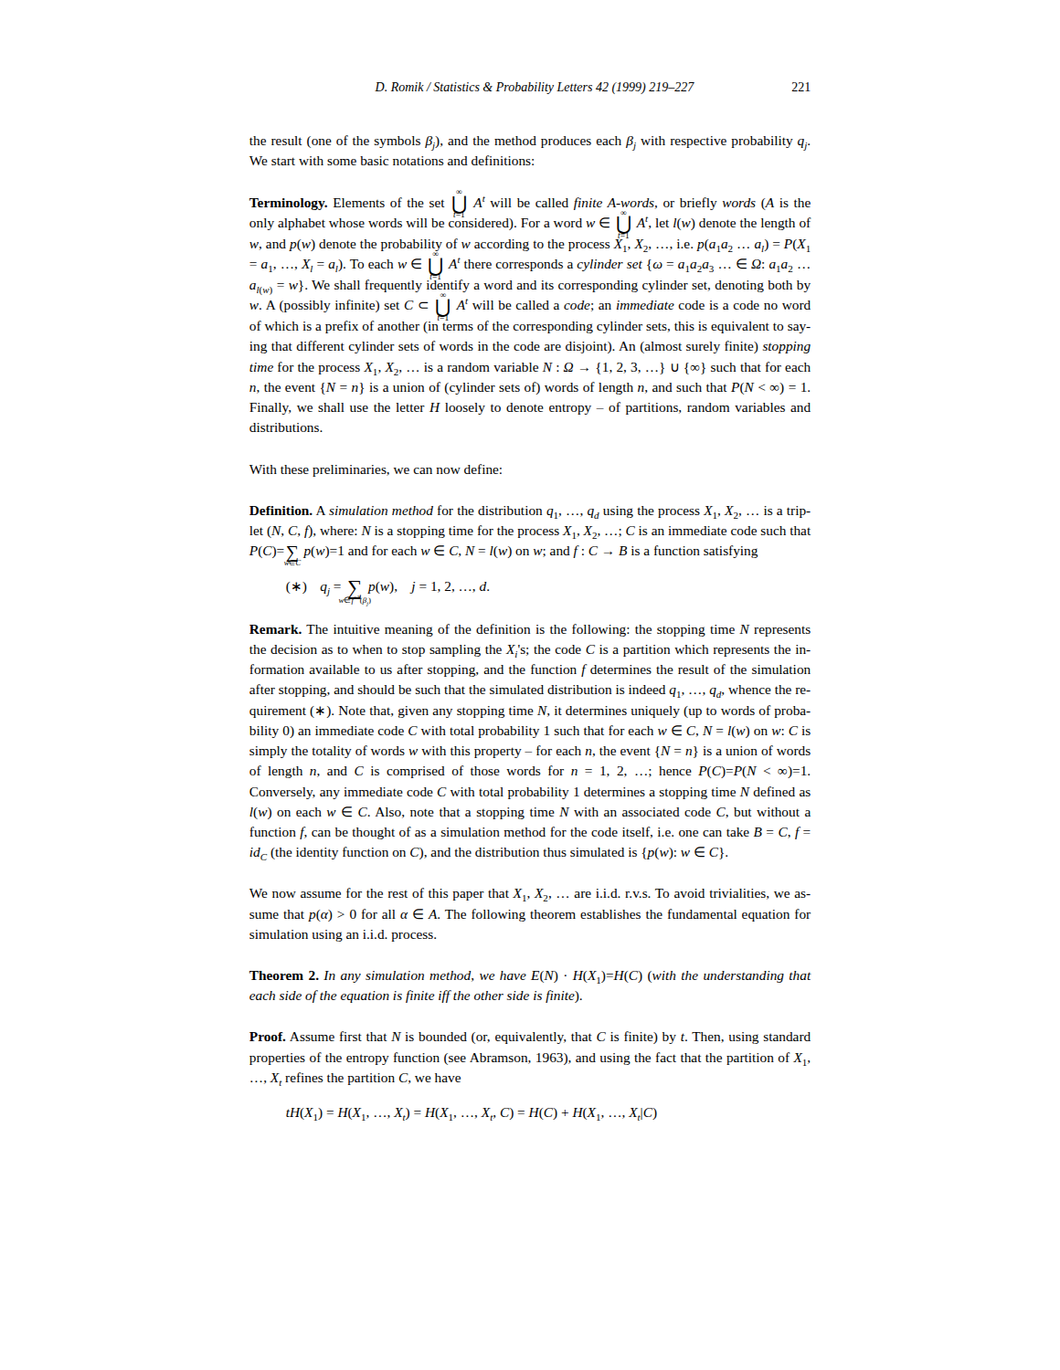D. Romik / Statistics & Probability Letters 42 (1999) 219–227 221
the result (one of the symbols βj), and the method produces each βj with respective probability qj. We start with some basic notations and definitions:
Terminology. Elements of the set ∞⋃t=1 At will be called finite A-words, or briefly words (A is the only alphabet whose words will be considered). For a word w ∈ ∞⋃t=1 At, let l(w) denote the length of w, and p(w) denote the probability of w according to the process X1, X2, …, i.e. p(a1a2 … al) = P(X1 = a1, …, Xl = al). To each w ∈ ∞⋃t=1 At there corresponds a cylinder set {ω = a1a2a3 … ∈ Ω: a1a2 … al(w) = w}. We shall frequently identify a word and its corresponding cylinder set, denoting both by w. A (possibly infinite) set C ⊂ ∞⋃t=1 At will be called a code; an immediate code is a code no word of which is a prefix of another (in terms of the corresponding cylinder sets, this is equivalent to saying that different cylinder sets of words in the code are disjoint). An (almost surely finite) stopping time for the process X1, X2, … is a random variable N : Ω → {1, 2, 3, …} ∪ {∞} such that for each n, the event {N = n} is a union of (cylinder sets of) words of length n, and such that P(N < ∞) = 1. Finally, we shall use the letter H loosely to denote entropy – of partitions, random variables and distributions.
With these preliminaries, we can now define:
Definition. A simulation method for the distribution q1, …, qd using the process X1, X2, … is a triplet (N, C, f), where: N is a stopping time for the process X1, X2, …; C is an immediate code such that P(C)=∑w∈C p(w)=1 and for each w ∈ C, N = l(w) on w; and f : C → B is a function satisfying
(∗) qj = ∑w∈f−1(βj) p(w), j = 1, 2, …, d.
Remark. The intuitive meaning of the definition is the following: the stopping time N represents the decision as to when to stop sampling the Xi's; the code C is a partition which represents the information available to us after stopping, and the function f determines the result of the simulation after stopping, and should be such that the simulated distribution is indeed q1, …, qd, whence the requirement (∗). Note that, given any stopping time N, it determines uniquely (up to words of probability 0) an immediate code C with total probability 1 such that for each w ∈ C, N = l(w) on w: C is simply the totality of words w with this property – for each n, the event {N = n} is a union of words of length n, and C is comprised of those words for n = 1, 2, …; hence P(C)=P(N < ∞)=1. Conversely, any immediate code C with total probability 1 determines a stopping time N defined as l(w) on each w ∈ C. Also, note that a stopping time N with an associated code C, but without a function f, can be thought of as a simulation method for the code itself, i.e. one can take B = C, f = idC (the identity function on C), and the distribution thus simulated is {p(w): w ∈ C}.
We now assume for the rest of this paper that X1, X2, … are i.i.d. r.v.s. To avoid trivialities, we assume that p(α) > 0 for all α ∈ A. The following theorem establishes the fundamental equation for simulation using an i.i.d. process.
Theorem 2. In any simulation method, we have E(N) · H(X1)=H(C) (with the understanding that each side of the equation is finite iff the other side is finite).
Proof. Assume first that N is bounded (or, equivalently, that C is finite) by t. Then, using standard properties of the entropy function (see Abramson, 1963), and using the fact that the partition of X1, …, Xt refines the partition C, we have
tH(X1) = H(X1, …, Xt) = H(X1, …, Xt, C) = H(C) + H(X1, …, Xt|C)